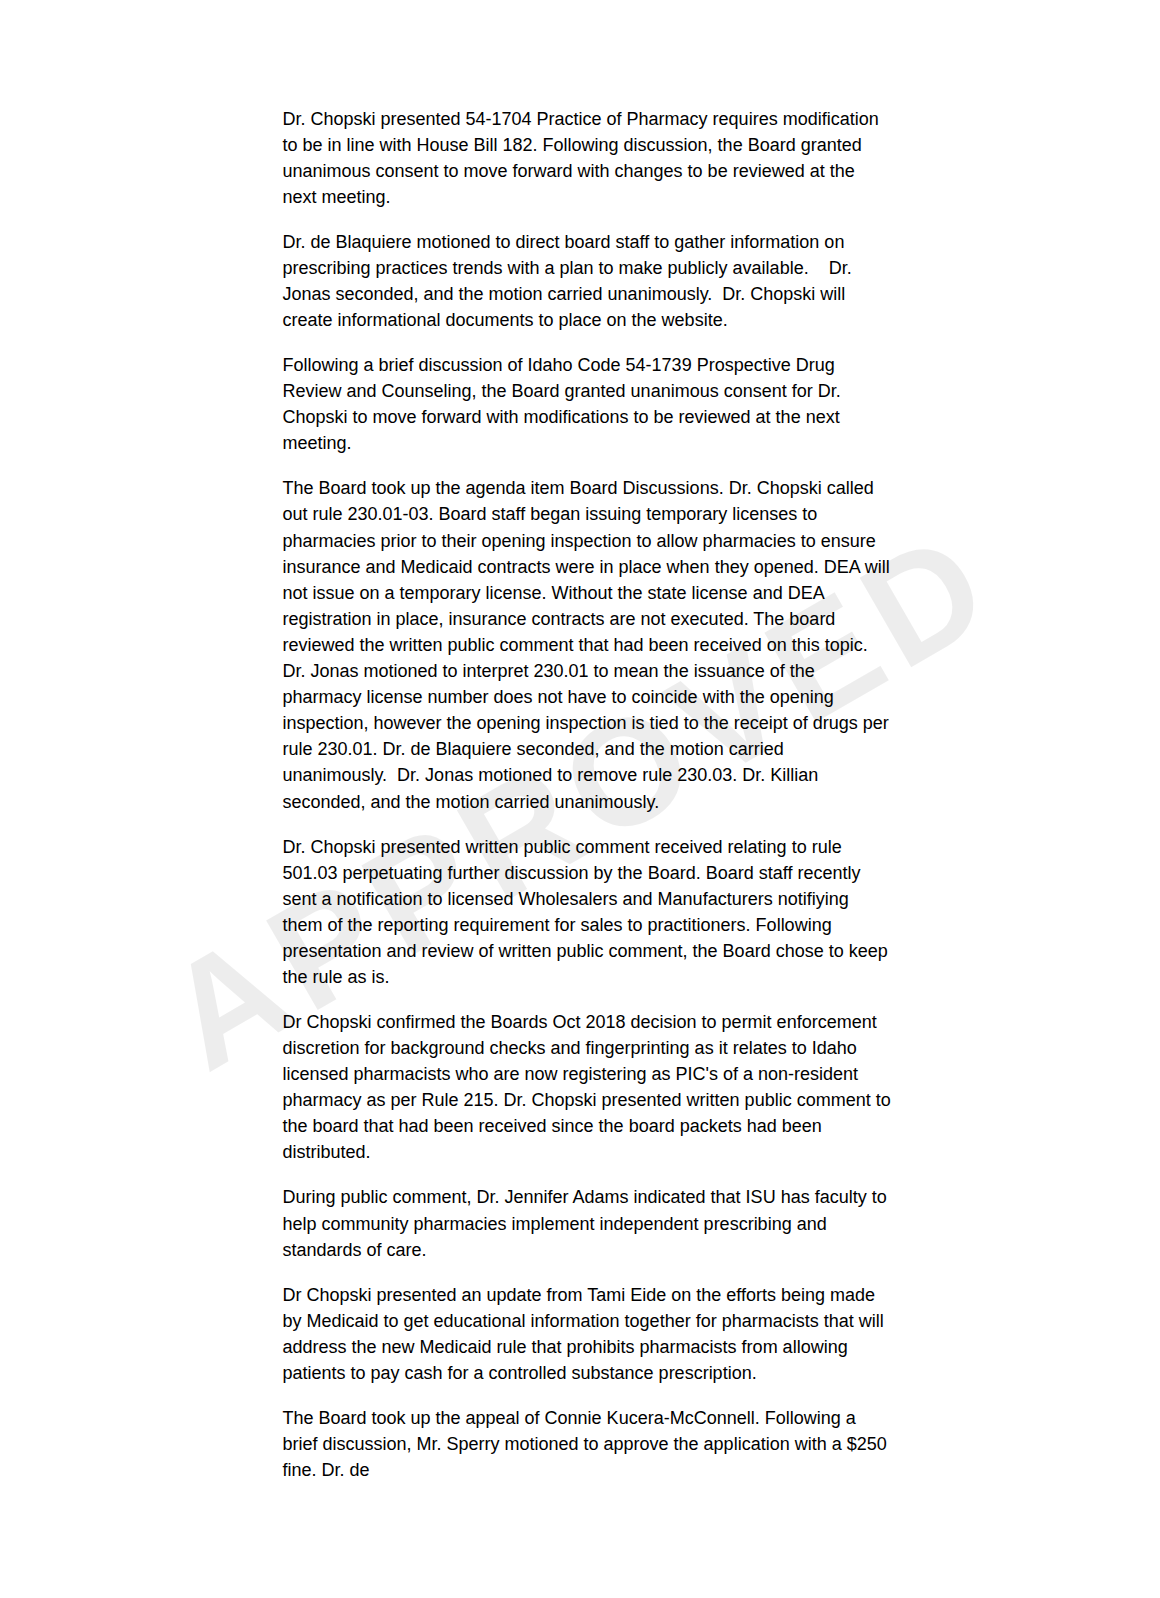APPROVED
Dr. Chopski presented 54-1704 Practice of Pharmacy requires modification to be in line with House Bill 182. Following discussion, the Board granted unanimous consent to move forward with changes to be reviewed at the next meeting.
Dr. de Blaquiere motioned to direct board staff to gather information on prescribing practices trends with a plan to make publicly available. Dr. Jonas seconded, and the motion carried unanimously. Dr. Chopski will create informational documents to place on the website.
Following a brief discussion of Idaho Code 54-1739 Prospective Drug Review and Counseling, the Board granted unanimous consent for Dr. Chopski to move forward with modifications to be reviewed at the next meeting.
The Board took up the agenda item Board Discussions. Dr. Chopski called out rule 230.01-03. Board staff began issuing temporary licenses to pharmacies prior to their opening inspection to allow pharmacies to ensure insurance and Medicaid contracts were in place when they opened. DEA will not issue on a temporary license. Without the state license and DEA registration in place, insurance contracts are not executed. The board reviewed the written public comment that had been received on this topic. Dr. Jonas motioned to interpret 230.01 to mean the issuance of the pharmacy license number does not have to coincide with the opening inspection, however the opening inspection is tied to the receipt of drugs per rule 230.01. Dr. de Blaquiere seconded, and the motion carried unanimously. Dr. Jonas motioned to remove rule 230.03. Dr. Killian seconded, and the motion carried unanimously.
Dr. Chopski presented written public comment received relating to rule 501.03 perpetuating further discussion by the Board. Board staff recently sent a notification to licensed Wholesalers and Manufacturers notifiying them of the reporting requirement for sales to practitioners. Following presentation and review of written public comment, the Board chose to keep the rule as is.
Dr Chopski confirmed the Boards Oct 2018 decision to permit enforcement discretion for background checks and fingerprinting as it relates to Idaho licensed pharmacists who are now registering as PIC's of a non-resident pharmacy as per Rule 215. Dr. Chopski presented written public comment to the board that had been received since the board packets had been distributed.
During public comment, Dr. Jennifer Adams indicated that ISU has faculty to help community pharmacies implement independent prescribing and standards of care.
Dr Chopski presented an update from Tami Eide on the efforts being made by Medicaid to get educational information together for pharmacists that will address the new Medicaid rule that prohibits pharmacists from allowing patients to pay cash for a controlled substance prescription.
The Board took up the appeal of Connie Kucera-McConnell. Following a brief discussion, Mr. Sperry motioned to approve the application with a $250 fine. Dr. de